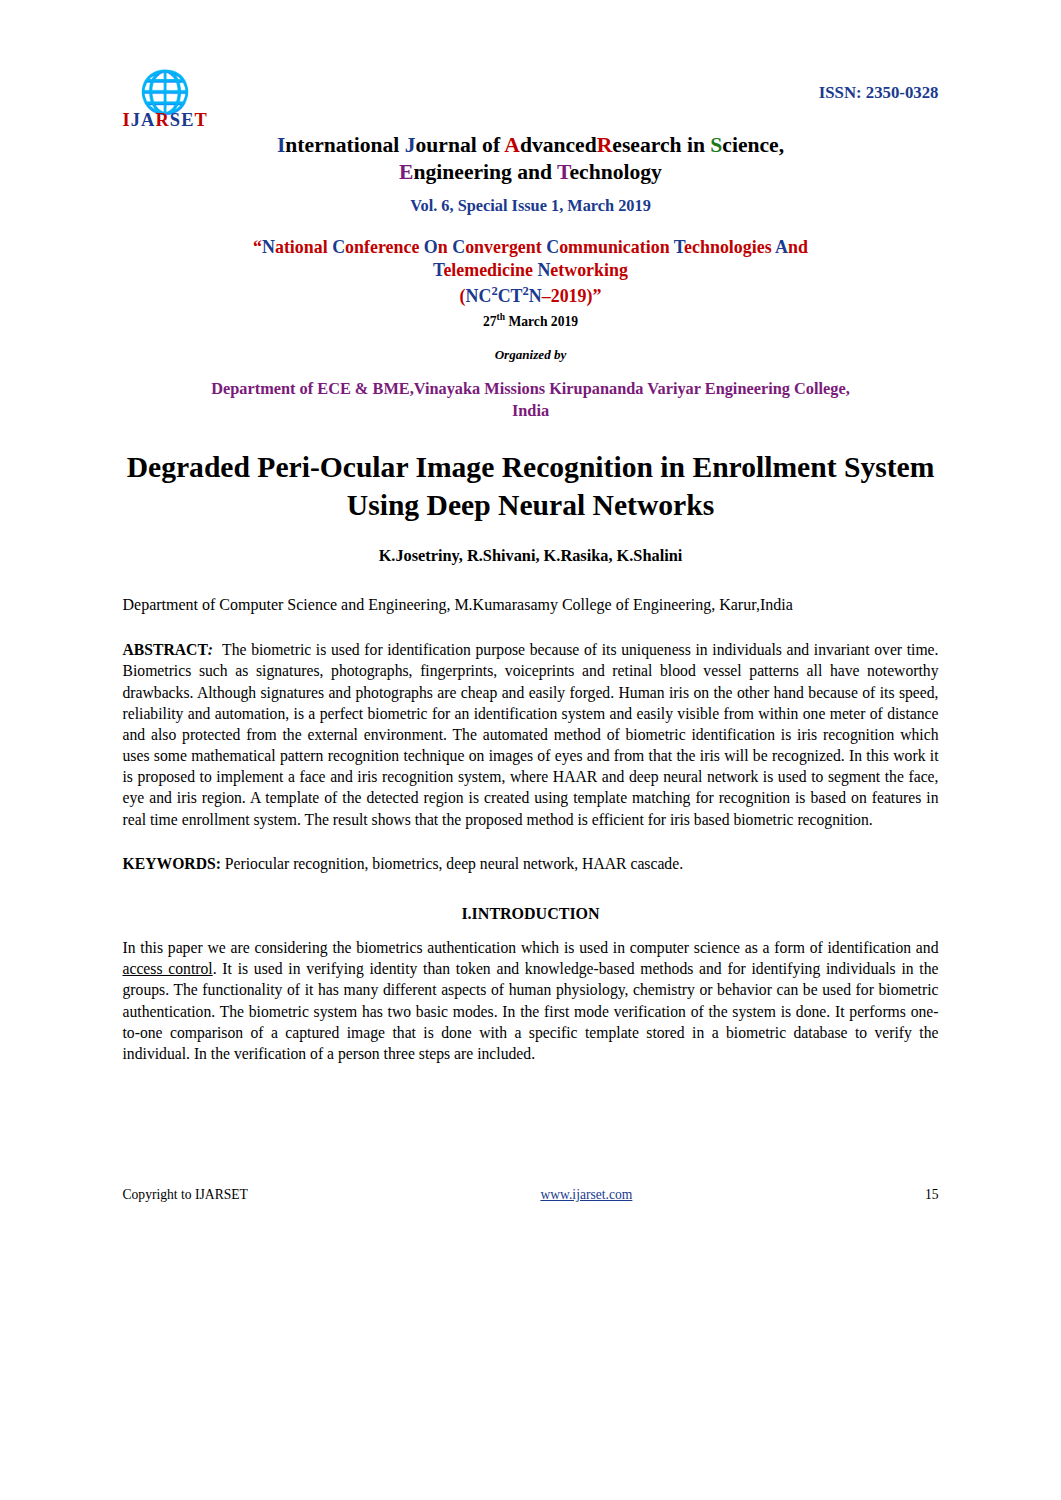🌐 IJARSET
ISSN: 2350-0328
International Journal of AdvancedResearch in Science,
Engineering and Technology
Vol. 6, Special Issue 1, March 2019
“National Conference On Convergent Communication Technologies And
Telemedicine Networking
(NC2CT2N–2019)”
27th March 2019
Organized by
Department of ECE & BME,Vinayaka Missions Kirupananda Variyar Engineering College,
India
Degraded Peri-Ocular Image Recognition in Enrollment System Using Deep Neural Networks
K.Josetriny, R.Shivani, K.Rasika, K.Shalini
Department of Computer Science and Engineering, M.Kumarasamy College of Engineering, Karur,India
ABSTRACT: The biometric is used for identification purpose because of its uniqueness in individuals and invariant over time. Biometrics such as signatures, photographs, fingerprints, voiceprints and retinal blood vessel patterns all have noteworthy drawbacks. Although signatures and photographs are cheap and easily forged. Human iris on the other hand because of its speed, reliability and automation, is a perfect biometric for an identification system and easily visible from within one meter of distance and also protected from the external environment. The automated method of biometric identification is iris recognition which uses some mathematical pattern recognition technique on images of eyes and from that the iris will be recognized. In this work it is proposed to implement a face and iris recognition system, where HAAR and deep neural network is used to segment the face, eye and iris region. A template of the detected region is created using template matching for recognition is based on features in real time enrollment system. The result shows that the proposed method is efficient for iris based biometric recognition.
KEYWORDS: Periocular recognition, biometrics, deep neural network, HAAR cascade.
I.INTRODUCTION
In this paper we are considering the biometrics authentication which is used in computer science as a form of identification and access control. It is used in verifying identity than token and knowledge-based methods and for identifying individuals in the groups. The functionality of it has many different aspects of human physiology, chemistry or behavior can be used for biometric authentication. The biometric system has two basic modes. In the first mode verification of the system is done. It performs one-to-one comparison of a captured image that is done with a specific template stored in a biometric database to verify the individual. In the verification of a person three steps are included.
Copyright to IJARSET
www.ijarset.com
15